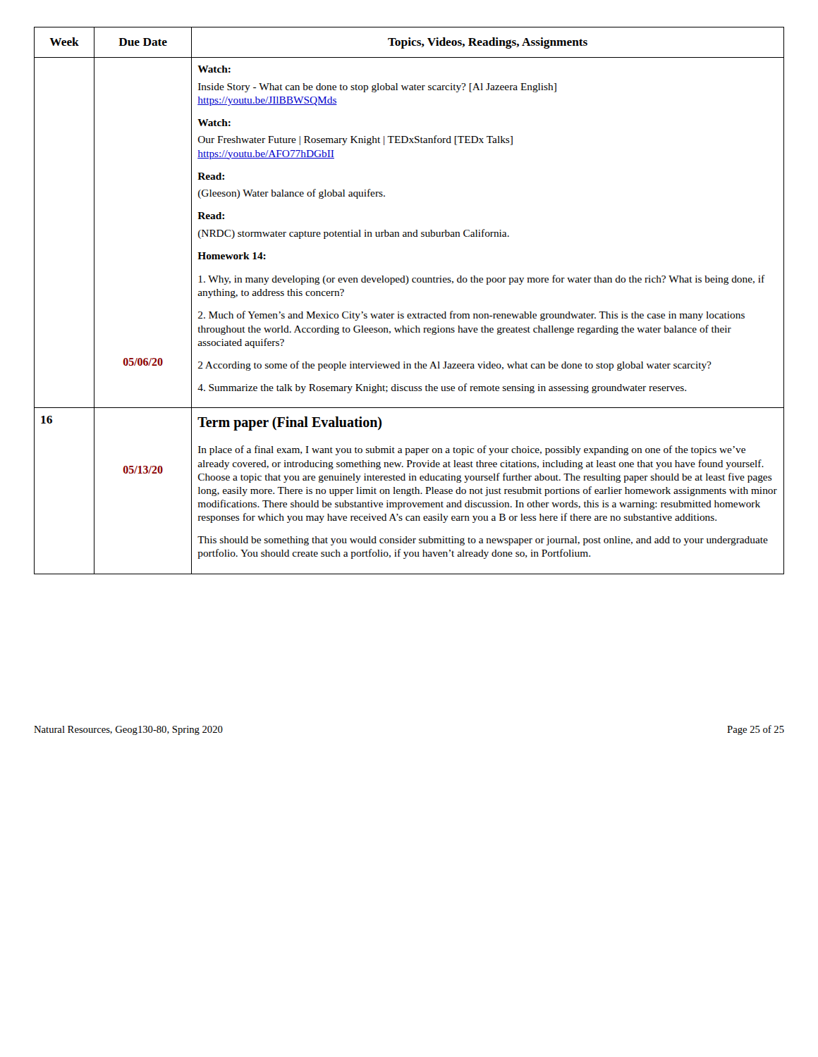| Week | Due Date | Topics, Videos, Readings, Assignments |
| --- | --- | --- |
| | 05/06/20 | Watch: Inside Story - What can be done to stop global water scarcity? [Al Jazeera English] https://youtu.be/JIlBBWSQMds Watch: Our Freshwater Future / Rosemary Knight / TEDxStanford [TEDx Talks] https://youtu.be/AFO77hDGbII Read: (Gleeson) Water balance of global aquifers. Read: (NRDC) stormwater capture potential in urban and suburban California. Homework 14: 1. Why, in many developing (or even developed) countries, do the poor pay more for water than do the rich? What is being done, if anything, to address this concern? 2. Much of Yemen’s and Mexico City’s water is extracted from non-renewable groundwater. This is the case in many locations throughout the world. According to Gleeson, which regions have the greatest challenge regarding the water balance of their associated aquifers? 2 According to some of the people interviewed in the Al Jazeera video, what can be done to stop global water scarcity? 4. Summarize the talk by Rosemary Knight; discuss the use of remote sensing in assessing groundwater reserves. |
| 16 | 05/13/20 | Term paper (Final Evaluation) In place of a final exam, I want you to submit a paper on a topic of your choice, possibly expanding on one of the topics we’ve already covered, or introducing something new. Provide at least three citations, including at least one that you have found yourself. Choose a topic that you are genuinely interested in educating yourself further about. The resulting paper should be at least five pages long, easily more. There is no upper limit on length. Please do not just resubmit portions of earlier homework assignments with minor modifications. There should be substantive improvement and discussion. In other words, this is a warning: resubmitted homework responses for which you may have received A’s can easily earn you a B or less here if there are no substantive additions. This should be something that you would consider submitting to a newspaper or journal, post online, and add to your undergraduate portfolio. You should create such a portfolio, if you haven’t already done so, in Portfolium. |
Natural Resources, Geog130-80, Spring 2020 Page 25 of 25